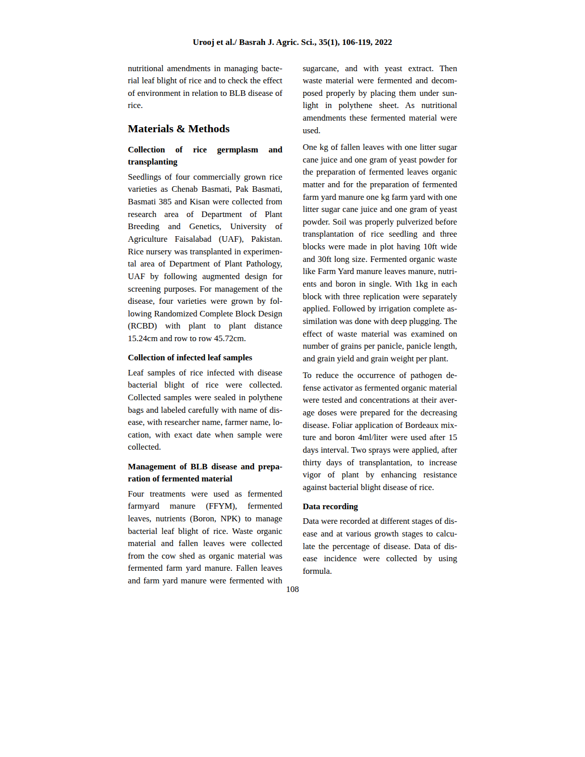Urooj et al./ Basrah J. Agric. Sci., 35(1), 106-119, 2022
nutritional amendments in managing bacterial leaf blight of rice and to check the effect of environment in relation to BLB disease of rice.
Materials & Methods
Collection of rice germplasm and transplanting
Seedlings of four commercially grown rice varieties as Chenab Basmati, Pak Basmati, Basmati 385 and Kisan were collected from research area of Department of Plant Breeding and Genetics, University of Agriculture Faisalabad (UAF), Pakistan. Rice nursery was transplanted in experimental area of Department of Plant Pathology, UAF by following augmented design for screening purposes. For management of the disease, four varieties were grown by following Randomized Complete Block Design (RCBD) with plant to plant distance 15.24cm and row to row 45.72cm.
Collection of infected leaf samples
Leaf samples of rice infected with disease bacterial blight of rice were collected. Collected samples were sealed in polythene bags and labeled carefully with name of disease, with researcher name, farmer name, location, with exact date when sample were collected.
Management of BLB disease and preparation of fermented material
Four treatments were used as fermented farmyard manure (FFYM), fermented leaves, nutrients (Boron, NPK) to manage bacterial leaf blight of rice. Waste organic material and fallen leaves were collected from the cow shed as organic material was fermented farm yard manure. Fallen leaves and farm yard manure were fermented with sugarcane, and with yeast extract. Then waste material were fermented and decomposed properly by placing them under sunlight in polythene sheet. As nutritional amendments these fermented material were used.
One kg of fallen leaves with one litter sugar cane juice and one gram of yeast powder for the preparation of fermented leaves organic matter and for the preparation of fermented farm yard manure one kg farm yard with one litter sugar cane juice and one gram of yeast powder. Soil was properly pulverized before transplantation of rice seedling and three blocks were made in plot having 10ft wide and 30ft long size. Fermented organic waste like Farm Yard manure leaves manure, nutrients and boron in single. With 1kg in each block with three replication were separately applied. Followed by irrigation complete assimilation was done with deep plugging. The effect of waste material was examined on number of grains per panicle, panicle length, and grain yield and grain weight per plant.
To reduce the occurrence of pathogen defense activator as fermented organic material were tested and concentrations at their average doses were prepared for the decreasing disease. Foliar application of Bordeaux mixture and boron 4ml/liter were used after 15 days interval. Two sprays were applied, after thirty days of transplantation, to increase vigor of plant by enhancing resistance against bacterial blight disease of rice.
Data recording
Data were recorded at different stages of disease and at various growth stages to calculate the percentage of disease. Data of disease incidence were collected by using formula.
108